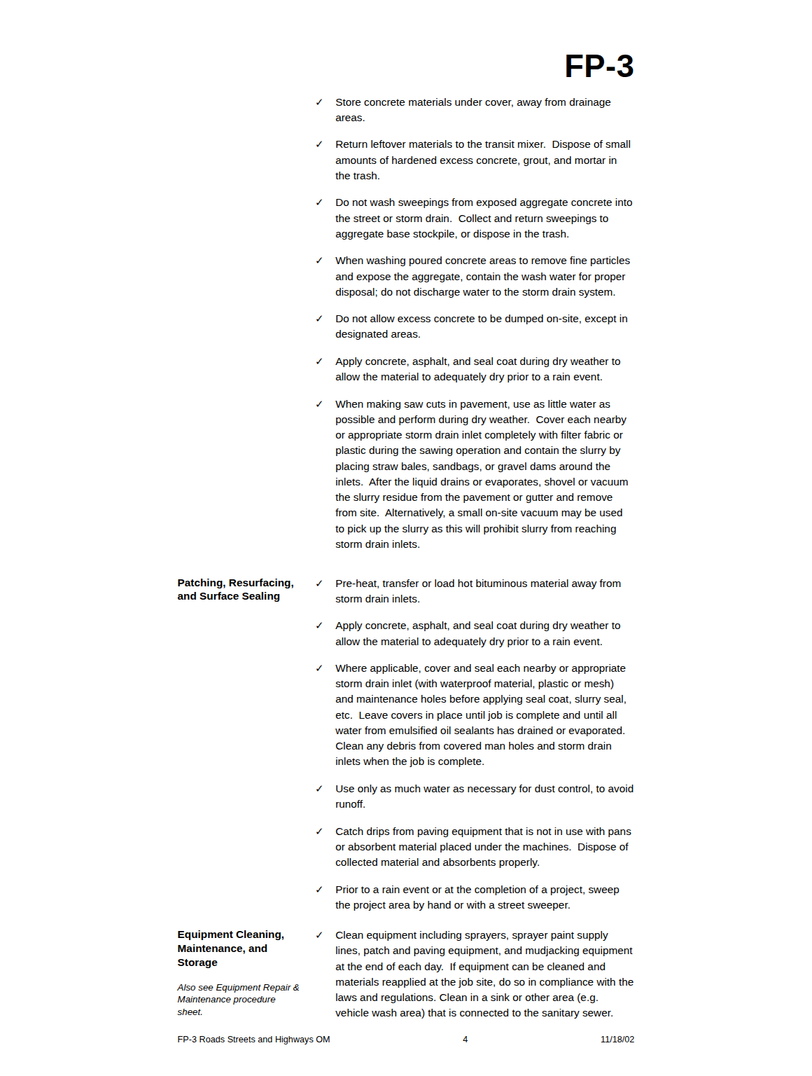FP-3
Store concrete materials under cover, away from drainage areas.
Return leftover materials to the transit mixer. Dispose of small amounts of hardened excess concrete, grout, and mortar in the trash.
Do not wash sweepings from exposed aggregate concrete into the street or storm drain. Collect and return sweepings to aggregate base stockpile, or dispose in the trash.
When washing poured concrete areas to remove fine particles and expose the aggregate, contain the wash water for proper disposal; do not discharge water to the storm drain system.
Do not allow excess concrete to be dumped on-site, except in designated areas.
Apply concrete, asphalt, and seal coat during dry weather to allow the material to adequately dry prior to a rain event.
When making saw cuts in pavement, use as little water as possible and perform during dry weather. Cover each nearby or appropriate storm drain inlet completely with filter fabric or plastic during the sawing operation and contain the slurry by placing straw bales, sandbags, or gravel dams around the inlets. After the liquid drains or evaporates, shovel or vacuum the slurry residue from the pavement or gutter and remove from site. Alternatively, a small on-site vacuum may be used to pick up the slurry as this will prohibit slurry from reaching storm drain inlets.
Patching, Resurfacing, and Surface Sealing
Pre-heat, transfer or load hot bituminous material away from storm drain inlets.
Apply concrete, asphalt, and seal coat during dry weather to allow the material to adequately dry prior to a rain event.
Where applicable, cover and seal each nearby or appropriate storm drain inlet (with waterproof material, plastic or mesh) and maintenance holes before applying seal coat, slurry seal, etc. Leave covers in place until job is complete and until all water from emulsified oil sealants has drained or evaporated. Clean any debris from covered man holes and storm drain inlets when the job is complete.
Use only as much water as necessary for dust control, to avoid runoff.
Catch drips from paving equipment that is not in use with pans or absorbent material placed under the machines. Dispose of collected material and absorbents properly.
Prior to a rain event or at the completion of a project, sweep the project area by hand or with a street sweeper.
Equipment Cleaning, Maintenance, and Storage Also see Equipment Repair & Maintenance procedure sheet.
Clean equipment including sprayers, sprayer paint supply lines, patch and paving equipment, and mudjacking equipment at the end of each day. If equipment can be cleaned and materials reapplied at the job site, do so in compliance with the laws and regulations. Clean in a sink or other area (e.g. vehicle wash area) that is connected to the sanitary sewer.
FP-3 Roads Streets and Highways OM
4
11/18/02